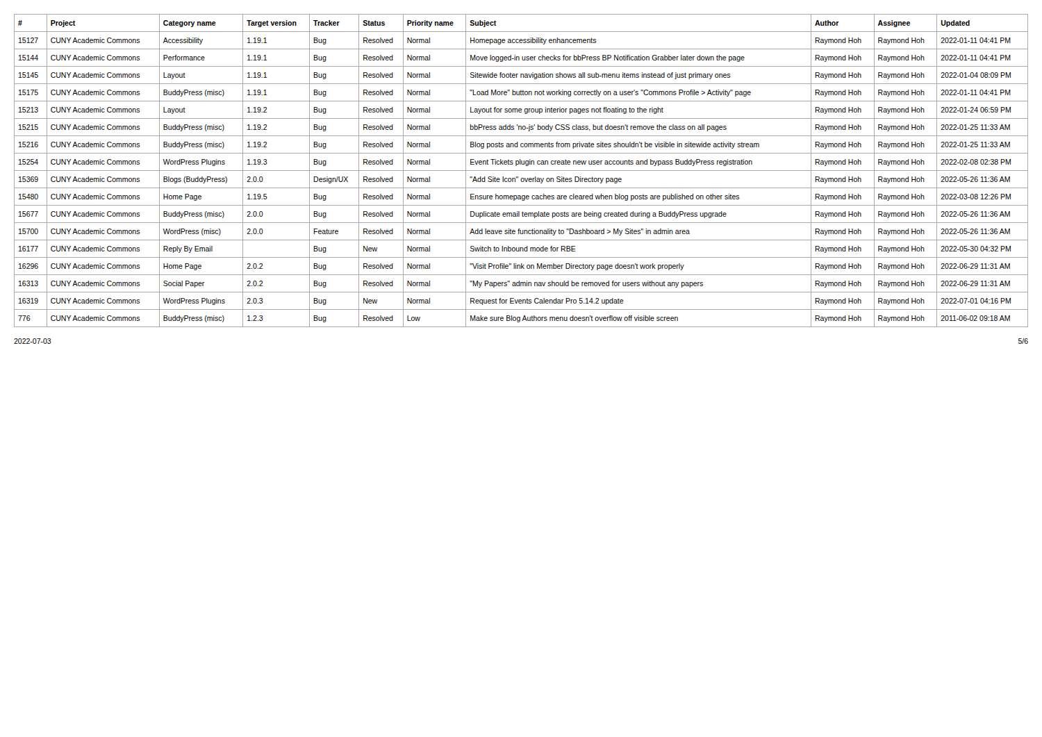| # | Project | Category name | Target version | Tracker | Status | Priority name | Subject | Author | Assignee | Updated |
| --- | --- | --- | --- | --- | --- | --- | --- | --- | --- | --- |
| 15127 | CUNY Academic Commons | Accessibility | 1.19.1 | Bug | Resolved | Normal | Homepage accessibility enhancements | Raymond Hoh | Raymond Hoh | 2022-01-11 04:41 PM |
| 15144 | CUNY Academic Commons | Performance | 1.19.1 | Bug | Resolved | Normal | Move logged-in user checks for bbPress BP Notification Grabber later down the page | Raymond Hoh | Raymond Hoh | 2022-01-11 04:41 PM |
| 15145 | CUNY Academic Commons | Layout | 1.19.1 | Bug | Resolved | Normal | Sitewide footer navigation shows all sub-menu items instead of just primary ones | Raymond Hoh | Raymond Hoh | 2022-01-04 08:09 PM |
| 15175 | CUNY Academic Commons | BuddyPress (misc) | 1.19.1 | Bug | Resolved | Normal | "Load More" button not working correctly on a user's "Commons Profile > Activity" page | Raymond Hoh | Raymond Hoh | 2022-01-11 04:41 PM |
| 15213 | CUNY Academic Commons | Layout | 1.19.2 | Bug | Resolved | Normal | Layout for some group interior pages not floating to the right | Raymond Hoh | Raymond Hoh | 2022-01-24 06:59 PM |
| 15215 | CUNY Academic Commons | BuddyPress (misc) | 1.19.2 | Bug | Resolved | Normal | bbPress adds 'no-js' body CSS class, but doesn't remove the class on all pages | Raymond Hoh | Raymond Hoh | 2022-01-25 11:33 AM |
| 15216 | CUNY Academic Commons | BuddyPress (misc) | 1.19.2 | Bug | Resolved | Normal | Blog posts and comments from private sites shouldn't be visible in sitewide activity stream | Raymond Hoh | Raymond Hoh | 2022-01-25 11:33 AM |
| 15254 | CUNY Academic Commons | WordPress Plugins | 1.19.3 | Bug | Resolved | Normal | Event Tickets plugin can create new user accounts and bypass BuddyPress registration | Raymond Hoh | Raymond Hoh | 2022-02-08 02:38 PM |
| 15369 | CUNY Academic Commons | Blogs (BuddyPress) | 2.0.0 | Design/UX | Resolved | Normal | "Add Site Icon" overlay on Sites Directory page | Raymond Hoh | Raymond Hoh | 2022-05-26 11:36 AM |
| 15480 | CUNY Academic Commons | Home Page | 1.19.5 | Bug | Resolved | Normal | Ensure homepage caches are cleared when blog posts are published on other sites | Raymond Hoh | Raymond Hoh | 2022-03-08 12:26 PM |
| 15677 | CUNY Academic Commons | BuddyPress (misc) | 2.0.0 | Bug | Resolved | Normal | Duplicate email template posts are being created during a BuddyPress upgrade | Raymond Hoh | Raymond Hoh | 2022-05-26 11:36 AM |
| 15700 | CUNY Academic Commons | WordPress (misc) | 2.0.0 | Feature | Resolved | Normal | Add leave site functionality to "Dashboard > My Sites" in admin area | Raymond Hoh | Raymond Hoh | 2022-05-26 11:36 AM |
| 16177 | CUNY Academic Commons | Reply By Email | | Bug | New | Normal | Switch to Inbound mode for RBE | Raymond Hoh | Raymond Hoh | 2022-05-30 04:32 PM |
| 16296 | CUNY Academic Commons | Home Page | 2.0.2 | Bug | Resolved | Normal | "Visit Profile" link on Member Directory page doesn't work properly | Raymond Hoh | Raymond Hoh | 2022-06-29 11:31 AM |
| 16313 | CUNY Academic Commons | Social Paper | 2.0.2 | Bug | Resolved | Normal | "My Papers" admin nav should be removed for users without any papers | Raymond Hoh | Raymond Hoh | 2022-06-29 11:31 AM |
| 16319 | CUNY Academic Commons | WordPress Plugins | 2.0.3 | Bug | New | Normal | Request for Events Calendar Pro 5.14.2 update | Raymond Hoh | Raymond Hoh | 2022-07-01 04:16 PM |
| 776 | CUNY Academic Commons | BuddyPress (misc) | 1.2.3 | Bug | Resolved | Low | Make sure Blog Authors menu doesn't overflow off visible screen | Raymond Hoh | Raymond Hoh | 2011-06-02 09:18 AM |
2022-07-03 5/6